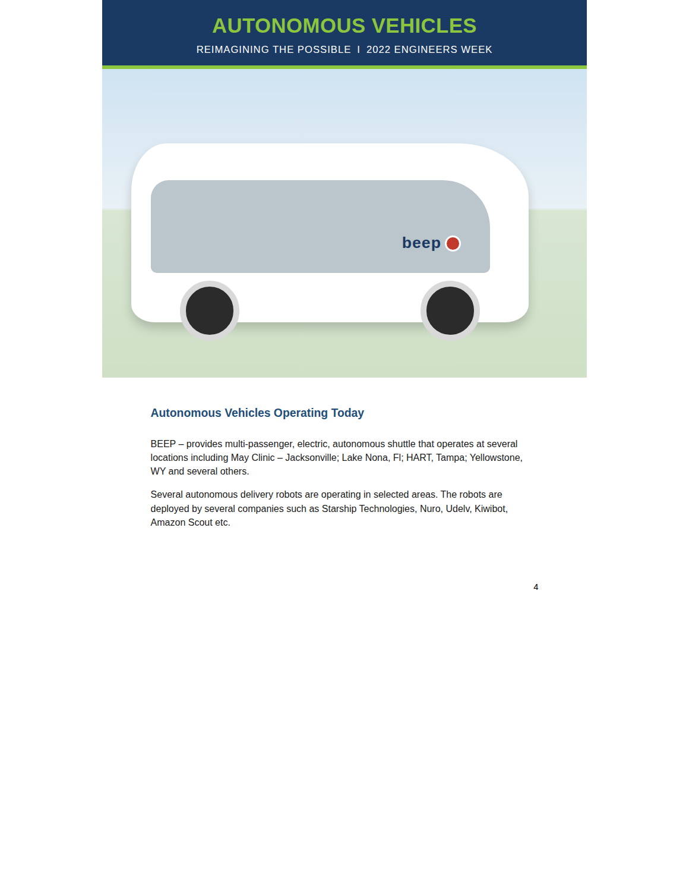AUTONOMOUS VEHICLES
REIMAGINING THE POSSIBLEI2022 ENGINEERS WEEK
beep
Autonomous Vehicles Operating Today
BEEP – provides multi-passenger, electric, autonomous shuttle that operates at several locations including May Clinic – Jacksonville; Lake Nona, Fl; HART, Tampa; Yellowstone, WY and several others.
Several autonomous delivery robots are operating in selected areas. The robots are deployed by several companies such as Starship Technologies, Nuro, Udelv, Kiwibot, Amazon Scout etc.
4